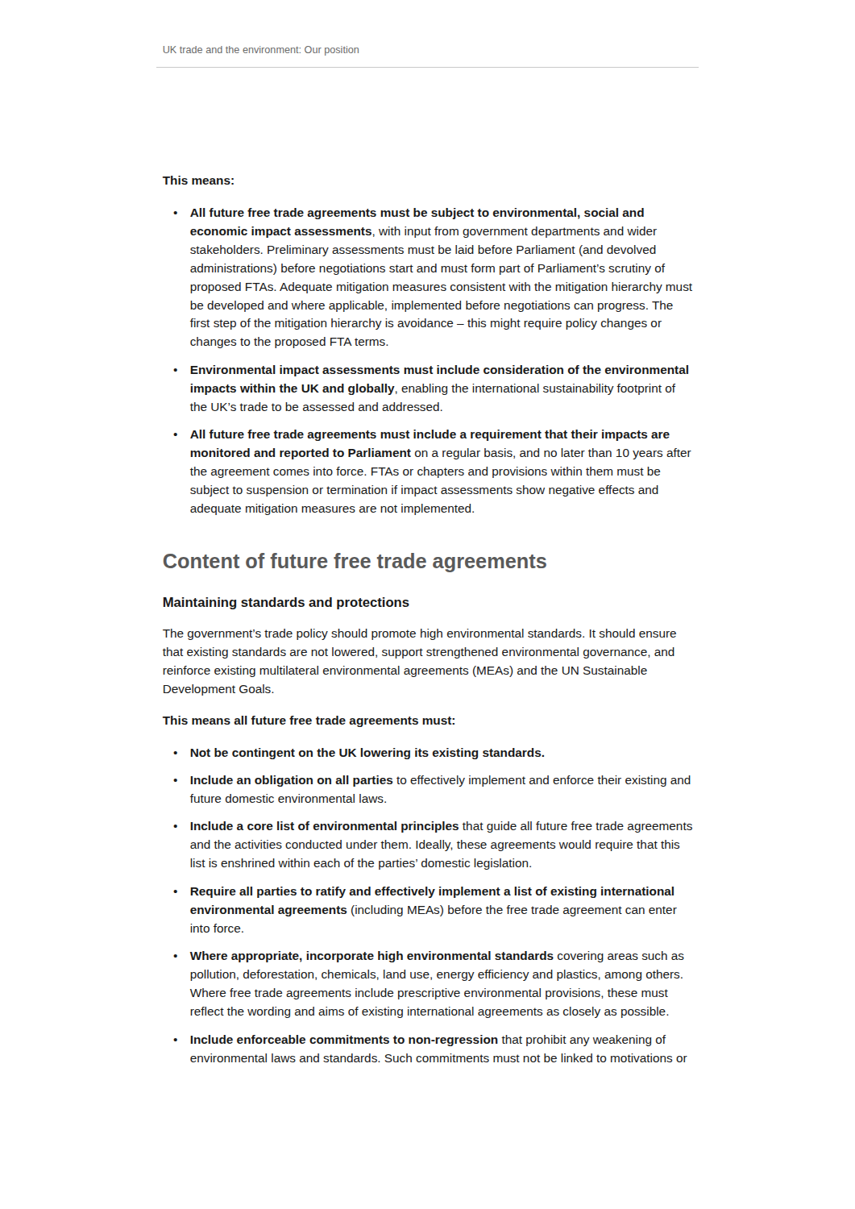UK trade and the environment: Our position
This means:
All future free trade agreements must be subject to environmental, social and economic impact assessments, with input from government departments and wider stakeholders. Preliminary assessments must be laid before Parliament (and devolved administrations) before negotiations start and must form part of Parliament’s scrutiny of proposed FTAs. Adequate mitigation measures consistent with the mitigation hierarchy must be developed and where applicable, implemented before negotiations can progress. The first step of the mitigation hierarchy is avoidance – this might require policy changes or changes to the proposed FTA terms.
Environmental impact assessments must include consideration of the environmental impacts within the UK and globally, enabling the international sustainability footprint of the UK’s trade to be assessed and addressed.
All future free trade agreements must include a requirement that their impacts are monitored and reported to Parliament on a regular basis, and no later than 10 years after the agreement comes into force. FTAs or chapters and provisions within them must be subject to suspension or termination if impact assessments show negative effects and adequate mitigation measures are not implemented.
Content of future free trade agreements
Maintaining standards and protections
The government’s trade policy should promote high environmental standards. It should ensure that existing standards are not lowered, support strengthened environmental governance, and reinforce existing multilateral environmental agreements (MEAs) and the UN Sustainable Development Goals.
This means all future free trade agreements must:
Not be contingent on the UK lowering its existing standards.
Include an obligation on all parties to effectively implement and enforce their existing and future domestic environmental laws.
Include a core list of environmental principles that guide all future free trade agreements and the activities conducted under them. Ideally, these agreements would require that this list is enshrined within each of the parties’ domestic legislation.
Require all parties to ratify and effectively implement a list of existing international environmental agreements (including MEAs) before the free trade agreement can enter into force.
Where appropriate, incorporate high environmental standards covering areas such as pollution, deforestation, chemicals, land use, energy efficiency and plastics, among others. Where free trade agreements include prescriptive environmental provisions, these must reflect the wording and aims of existing international agreements as closely as possible.
Include enforceable commitments to non-regression that prohibit any weakening of environmental laws and standards. Such commitments must not be linked to motivations or